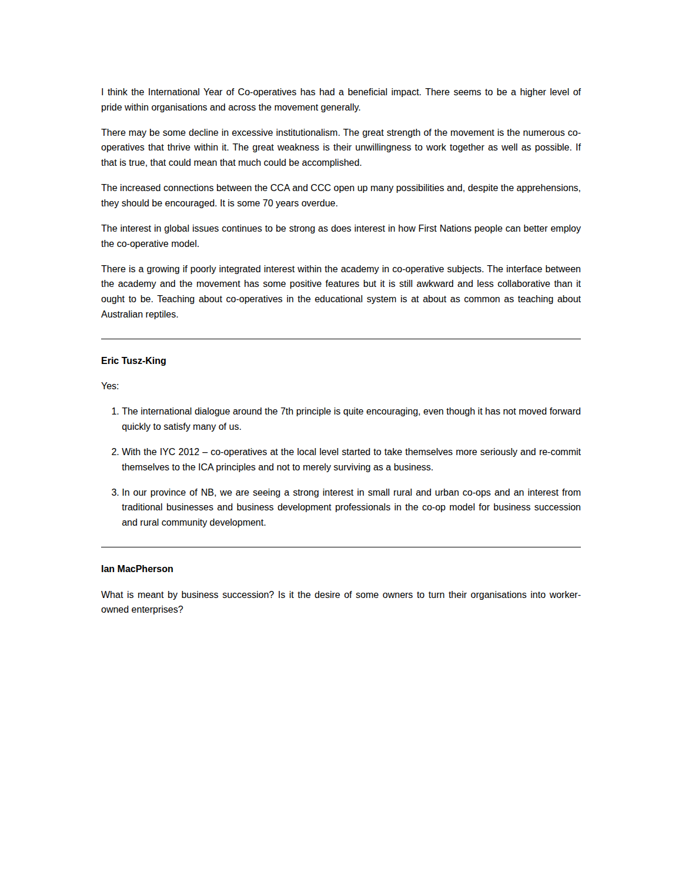I think the International Year of Co-operatives has had a beneficial impact. There seems to be a higher level of pride within organisations and across the movement generally.
There may be some decline in excessive institutionalism. The great strength of the movement is the numerous co-operatives that thrive within it. The great weakness is their unwillingness to work together as well as possible. If that is true, that could mean that much could be accomplished.
The increased connections between the CCA and CCC open up many possibilities and, despite the apprehensions, they should be encouraged. It is some 70 years overdue.
The interest in global issues continues to be strong as does interest in how First Nations people can better employ the co-operative model.
There is a growing if poorly integrated interest within the academy in co-operative subjects. The interface between the academy and the movement has some positive features but it is still awkward and less collaborative than it ought to be. Teaching about co-operatives in the educational system is at about as common as teaching about Australian reptiles.
Eric Tusz-King
Yes:
The international dialogue around the 7th principle is quite encouraging, even though it has not moved forward quickly to satisfy many of us.
With the IYC 2012 – co-operatives at the local level started to take themselves more seriously and re-commit themselves to the ICA principles and not to merely surviving as a business.
In our province of NB, we are seeing a strong interest in small rural and urban co-ops and an interest from traditional businesses and business development professionals in the co-op model for business succession and rural community development.
Ian MacPherson
What is meant by business succession? Is it the desire of some owners to turn their organisations into worker-owned enterprises?